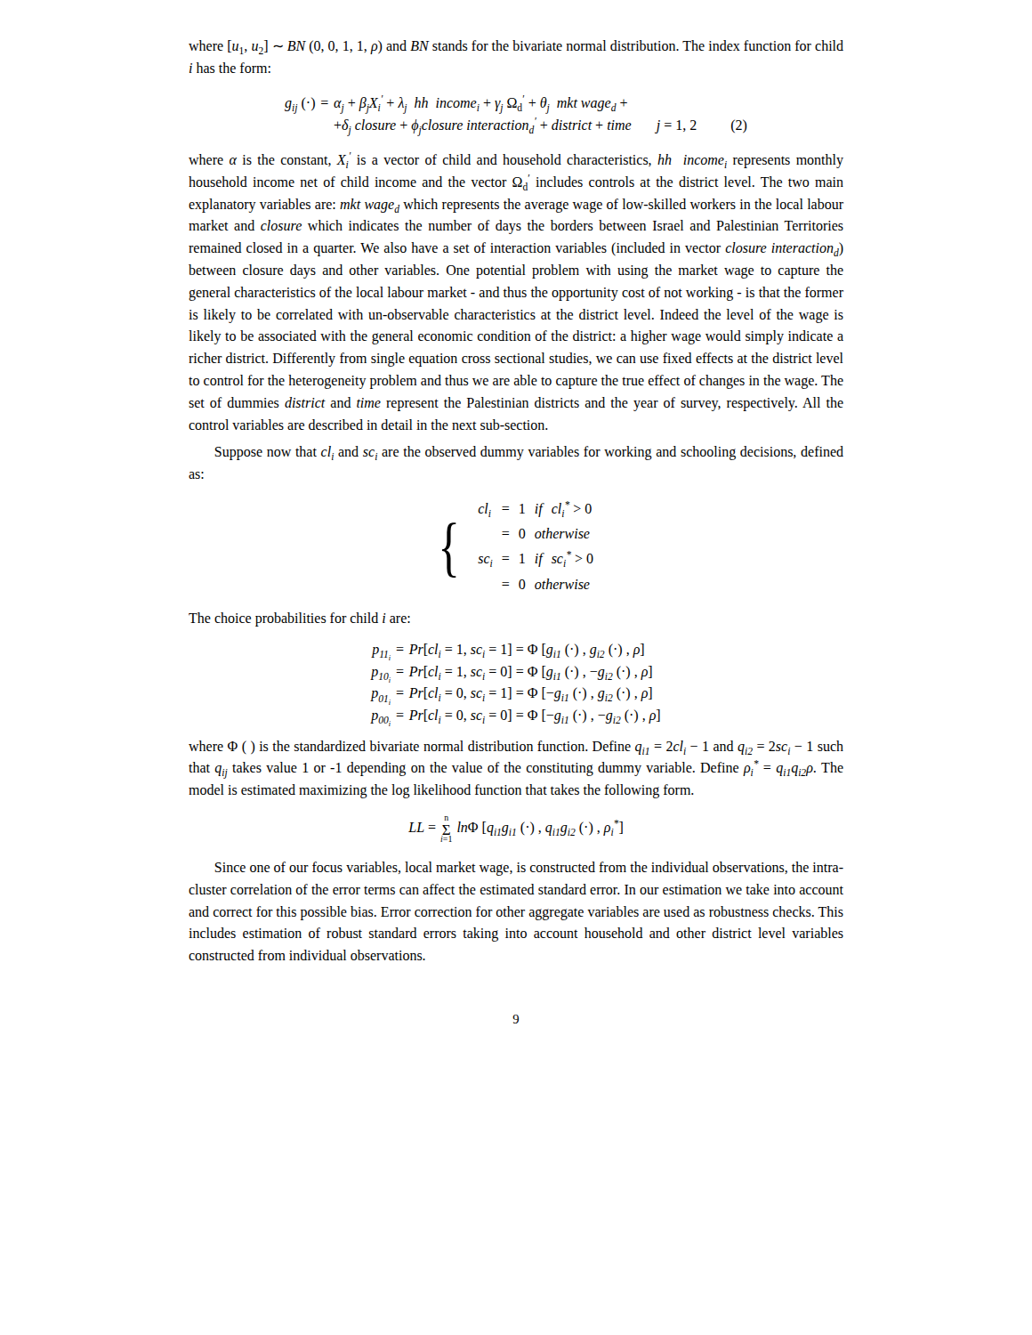where [u1, u2] ∼ BN (0, 0, 1, 1, ρ) and BN stands for the bivariate normal distribution. The index function for child i has the form:
| g ij (·) | = | α j + β j X i ′ + λ j hh income i + γ j Ω d ′ + θ j mkt wage d + | |
| | | + δ j closure + ϕ j closure interaction d ′ + district + time j = 1, 2 | (2) |
where α is the constant, Xi′ is a vector of child and household characteristics, hh incomei represents monthly household income net of child income and the vector Ωd′ includes controls at the district level. The two main explanatory variables are: mkt waged which represents the average wage of low-skilled workers in the local labour market and closure which indicates the number of days the borders between Israel and Palestinian Territories remained closed in a quarter. We also have a set of interaction variables (included in vector closure interactiond) between closure days and other variables. One potential problem with using the market wage to capture the general characteristics of the local labour market - and thus the opportunity cost of not working - is that the former is likely to be correlated with un-observable characteristics at the district level. Indeed the level of the wage is likely to be associated with the general economic condition of the district: a higher wage would simply indicate a richer district. Differently from single equation cross sectional studies, we can use fixed effects at the district level to control for the heterogeneity problem and thus we are able to capture the true effect of changes in the wage. The set of dummies district and time represent the Palestinian districts and the year of survey, respectively. All the control variables are described in detail in the next sub-section.
Suppose now that cli and sci are the observed dummy variables for working and schooling decisions, defined as:
{
| cl i | = | 1 | if | cl i * > 0 |
| | = | 0 | otherwise |
| sc i | = | 1 | if | sc i * > 0 |
| | = | 0 | otherwise |
The choice probabilities for child i are:
| p 11 i | = | Pr [ cl i = 1, sc i = 1] = Φ [ g i1 (·) , g i2 (·) , ρ ] |
| p 10 i | = | Pr [ cl i = 1, sc i = 0] = Φ [ g i1 (·) , − g i2 (·) , ρ ] |
| p 01 i | = | Pr [ cl i = 0, sc i = 1] = Φ [− g i1 (·) , g i2 (·) , ρ ] |
| p 00 i | = | Pr [ cl i = 0, sc i = 0] = Φ [− g i1 (·) , − g i2 (·) , ρ ] |
where Φ ( ) is the standardized bivariate normal distribution function. Define qi1 = 2cli − 1 and qi2 = 2sci − 1 such that qij takes value 1 or -1 depending on the value of the constituting dummy variable. Define ρi* = qi1qi2ρ. The model is estimated maximizing the log likelihood function that takes the following form.
LL = n
Σ
i=1 ln Φ [qi1gi1 (·) , qi1gi2 (·) , ρi*]
Since one of our focus variables, local market wage, is constructed from the individual observations, the intra-cluster correlation of the error terms can affect the estimated standard error. In our estimation we take into account and correct for this possible bias. Error correction for other aggregate variables are used as robustness checks. This includes estimation of robust standard errors taking into account household and other district level variables constructed from individual observations.
9